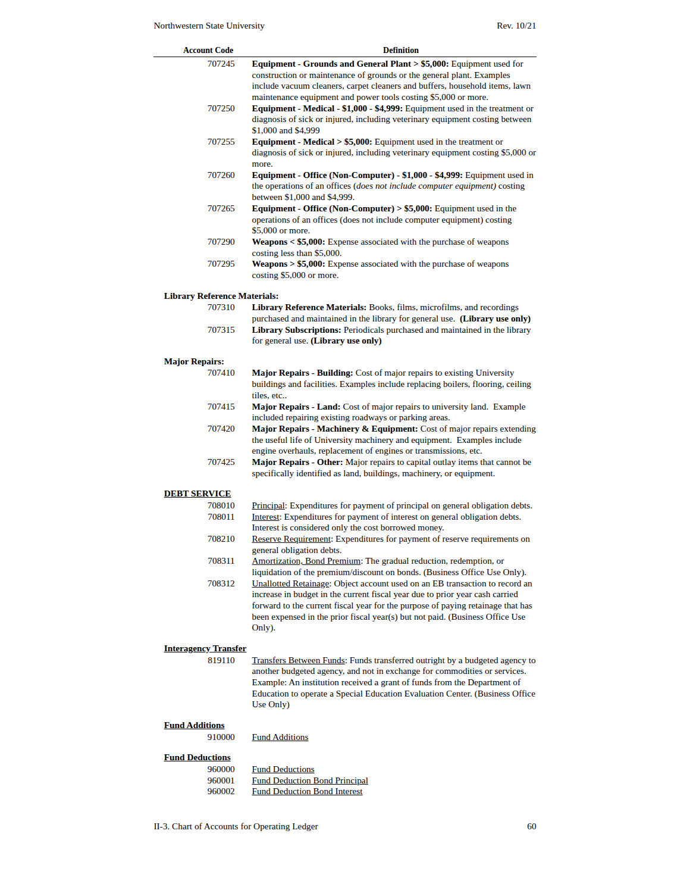Northwestern State University
Rev. 10/21
Account Code Definition
707245
Equipment - Grounds and General Plant > $5,000: Equipment used for construction or maintenance of grounds or the general plant. Examples include vacuum cleaners, carpet cleaners and buffers, household items, lawn maintenance equipment and power tools costing $5,000 or more.
707250
Equipment - Medical - $1,000 - $4,999: Equipment used in the treatment or diagnosis of sick or injured, including veterinary equipment costing between $1,000 and $4,999
707255
Equipment - Medical > $5,000: Equipment used in the treatment or diagnosis of sick or injured, including veterinary equipment costing $5,000 or more.
707260
Equipment - Office (Non-Computer) - $1,000 - $4,999: Equipment used in the operations of an offices (does not include computer equipment) costing between $1,000 and $4,999.
707265
Equipment - Office (Non-Computer) > $5,000: Equipment used in the operations of an offices (does not include computer equipment) costing $5,000 or more.
707290
Weapons < $5,000: Expense associated with the purchase of weapons costing less than $5,000.
707295
Weapons > $5,000: Expense associated with the purchase of weapons costing $5,000 or more.
Library Reference Materials:
707310
Library Reference Materials: Books, films, microfilms, and recordings purchased and maintained in the library for general use. (Library use only)
707315
Library Subscriptions: Periodicals purchased and maintained in the library for general use. (Library use only)
Major Repairs:
707410
Major Repairs - Building: Cost of major repairs to existing University buildings and facilities. Examples include replacing boilers, flooring, ceiling tiles, etc..
707415
Major Repairs - Land: Cost of major repairs to university land. Example included repairing existing roadways or parking areas.
707420
Major Repairs - Machinery & Equipment: Cost of major repairs extending the useful life of University machinery and equipment. Examples include engine overhauls, replacement of engines or transmissions, etc.
707425
Major Repairs - Other: Major repairs to capital outlay items that cannot be specifically identified as land, buildings, machinery, or equipment.
DEBT SERVICE
708010
Principal: Expenditures for payment of principal on general obligation debts.
708011
Interest: Expenditures for payment of interest on general obligation debts. Interest is considered only the cost borrowed money.
708210
Reserve Requirement: Expenditures for payment of reserve requirements on general obligation debts.
708311
Amortization, Bond Premium: The gradual reduction, redemption, or liquidation of the premium/discount on bonds. (Business Office Use Only).
708312
Unallotted Retainage: Object account used on an EB transaction to record an increase in budget in the current fiscal year due to prior year cash carried forward to the current fiscal year for the purpose of paying retainage that has been expensed in the prior fiscal year(s) but not paid. (Business Office Use Only).
Interagency Transfer
819110
Transfers Between Funds: Funds transferred outright by a budgeted agency to another budgeted agency, and not in exchange for commodities or services. Example: An institution received a grant of funds from the Department of Education to operate a Special Education Evaluation Center. (Business Office Use Only)
Fund Additions
910000
Fund Additions
Fund Deductions
960000
Fund Deductions
960001
Fund Deduction Bond Principal
960002
Fund Deduction Bond Interest
II-3. Chart of Accounts for Operating Ledger
60